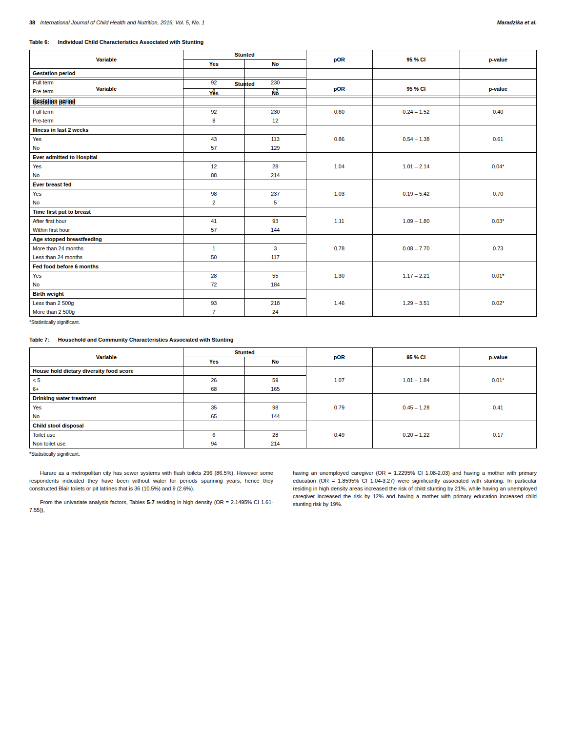38 International Journal of Child Health and Nutrition, 2016, Vol. 5, No. 1
Maradzika et al.
Table 6: Individual Child Characteristics Associated with Stunting
| Variable | Stunted | pOR | 95 % CI | p-value |
| --- | --- | --- | --- | --- |
| Yes | No |
| Gestation period | | | | | |
| Full term | 92 | 230 |
| Pre-term | 8 | 12 |
| Gestation period | | | | | |
| Variable | Stunted | pOR | 95 % CI | p-value |
| --- | --- | --- | --- | --- |
| Yes | No |
| Gestation period | | | 0.60 | 0.24 – 1.52 | 0.40 |
| Full term | 92 | 230 |
| Pre-term | 8 | 12 |
| Illness in last 2 weeks | | | 0.86 | 0.54 – 1.38 | 0.61 |
| Yes | 43 | 113 |
| No | 57 | 129 |
| Ever admitted to Hospital | | | 1.04 | 1.01 – 2.14 | 0.04* |
| Yes | 12 | 28 |
| No | 88 | 214 |
| Ever breast fed | | | 1.03 | 0.19 – 5.42 | 0.70 |
| Yes | 98 | 237 |
| No | 2 | 5 |
| Time first put to breast | | | 1.11 | 1.09 – 1.80 | 0.03* |
| After first hour | 41 | 93 |
| Within first hour | 57 | 144 |
| Age stopped breastfeeding | | | 0.78 | 0.08 – 7.70 | 0.73 |
| More than 24 months | 1 | 3 |
| Less than 24 months | 50 | 117 |
| Fed food before 6 months | | | 1.30 | 1.17 – 2.21 | 0.01* |
| Yes | 28 | 55 |
| No | 72 | 184 |
| Birth weight | | | 1.46 | 1.29 – 3.51 | 0.02* |
| Less than 2 500g | 93 | 218 |
| More than 2 500g | 7 | 24 |
*Statistically significant.
Table 7: Household and Community Characteristics Associated with Stunting
| Variable | Stunted | pOR | 95 % CI | p-value |
| --- | --- | --- | --- | --- |
| Yes | No |
| House hold dietary diversity food score | | | 1.07 | 1.01 – 1.84 | 0.01* |
| < 5 | 26 | 59 |
| 6+ | 68 | 165 |
| Drinking water treatment | | | 0.79 | 0.45 – 1.28 | 0.41 |
| Yes | 35 | 98 |
| No | 65 | 144 |
| Child stool disposal | | | 0.49 | 0.20 – 1.22 | 0.17 |
| Toilet use | 6 | 28 |
| Non toilet use | 94 | 214 |
*Statistically significant.
Harare as a metropolitan city has sewer systems with flush toilets 296 (86.5%). However some respondents indicated they have been without water for periods spanning years, hence they constructed Blair toilets or pit latrines that is 36 (10.5%) and 9 (2.6%).
From the univariate analysis factors, Tables 5-7 residing in high density (OR = 2.1495% CI 1.61-7.55)),
having an unemployed caregiver (OR = 1.2295% CI 1.08-2.03) and having a mother with primary education (OR = 1.8595% CI 1.04-3.27) were significantly associated with stunting. In particular residing in high density areas increased the risk of child stunting by 21%, while having an unemployed caregiver increased the risk by 12% and having a mother with primary education increased child stunting risk by 19%.